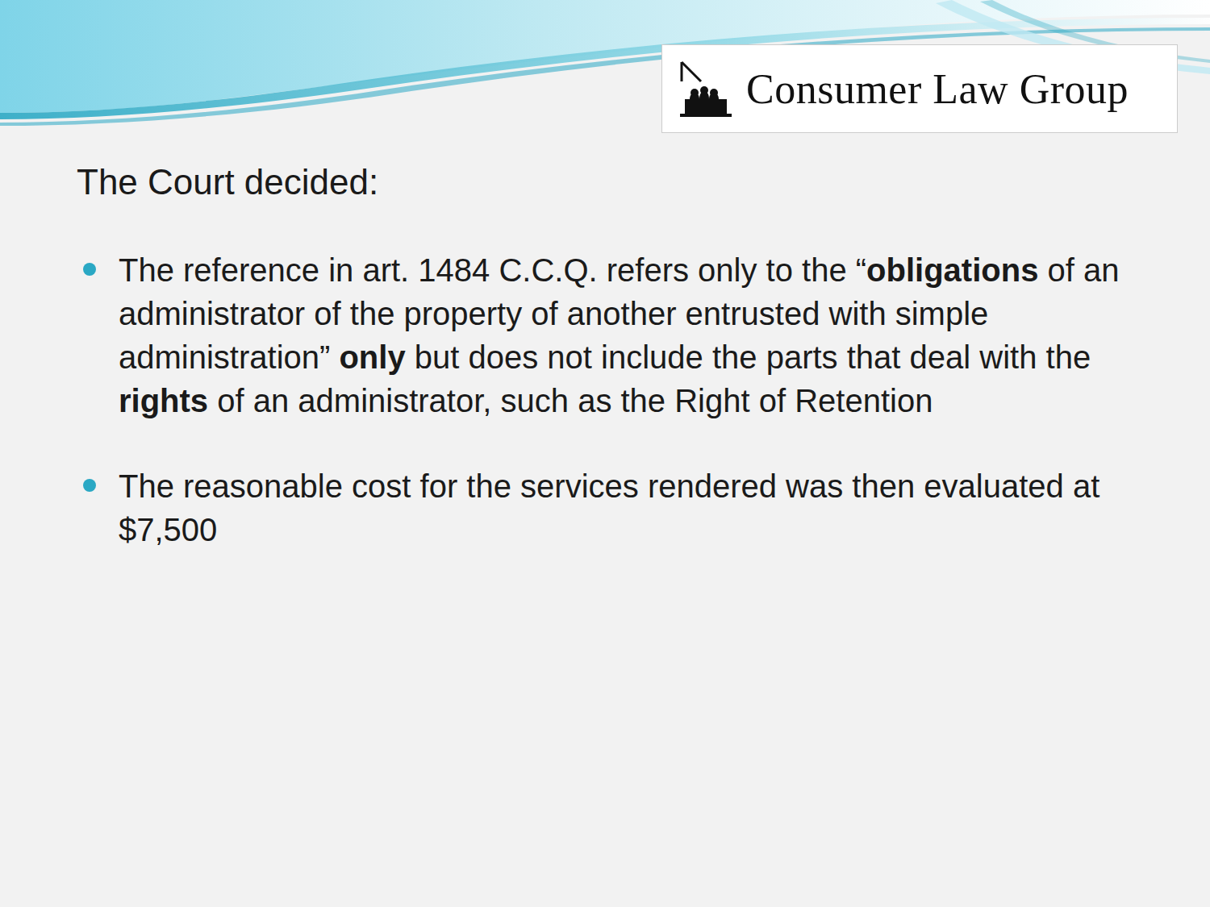Consumer Law Group
The Court decided:
The reference in art. 1484 C.C.Q. refers only to the “obligations of an administrator of the property of another entrusted with simple administration” only but does not include the parts that deal with the rights of an administrator, such as the Right of Retention
The reasonable cost for the services rendered was then evaluated at $7,500